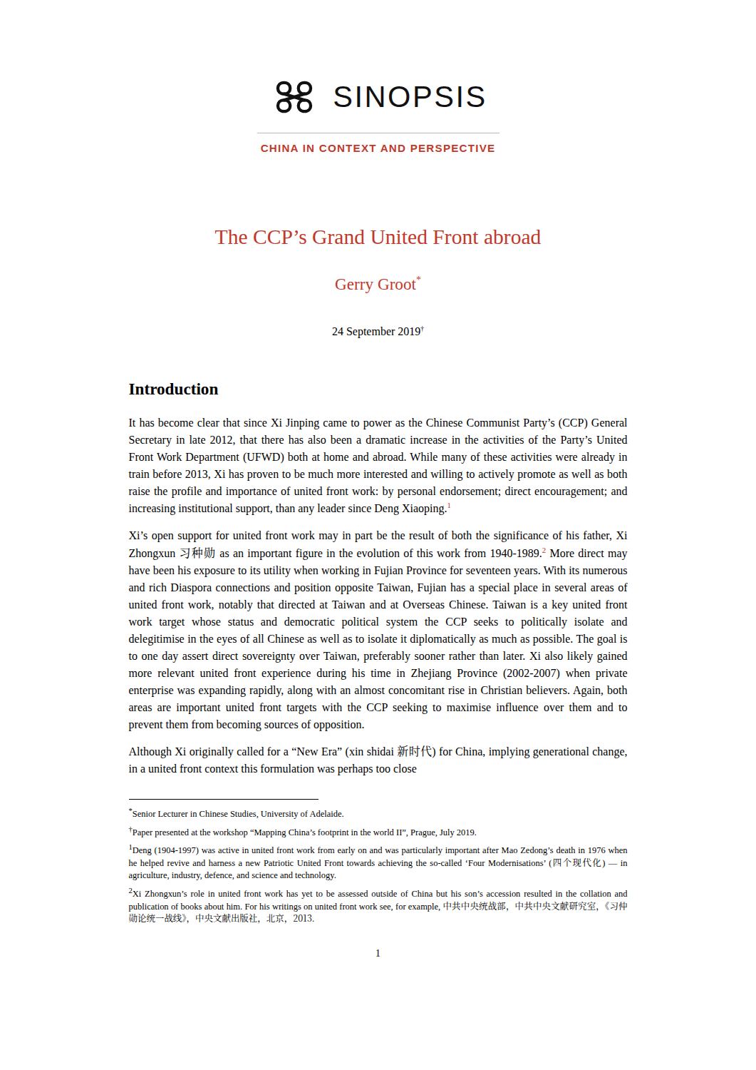SINOPSIS
CHINA IN CONTEXT AND PERSPECTIVE
The CCP’s Grand United Front abroad
Gerry Groot*
24 September 2019†
Introduction
It has become clear that since Xi Jinping came to power as the Chinese Communist Party’s (CCP) General Secretary in late 2012, that there has also been a dramatic increase in the activities of the Party’s United Front Work Department (UFWD) both at home and abroad. While many of these activities were already in train before 2013, Xi has proven to be much more interested and willing to actively promote as well as both raise the profile and importance of united front work: by personal endorsement; direct encouragement; and increasing institutional support, than any leader since Deng Xiaoping.1
Xi’s open support for united front work may in part be the result of both the significance of his father, Xi Zhongxun 习种勋 as an important figure in the evolution of this work from 1940-1989.2 More direct may have been his exposure to its utility when working in Fujian Province for seventeen years. With its numerous and rich Diaspora connections and position opposite Taiwan, Fujian has a special place in several areas of united front work, notably that directed at Taiwan and at Overseas Chinese. Taiwan is a key united front work target whose status and democratic political system the CCP seeks to politically isolate and delegitimise in the eyes of all Chinese as well as to isolate it diplomatically as much as possible. The goal is to one day assert direct sovereignty over Taiwan, preferably sooner rather than later. Xi also likely gained more relevant united front experience during his time in Zhejiang Province (2002-2007) when private enterprise was expanding rapidly, along with an almost concomitant rise in Christian believers. Again, both areas are important united front targets with the CCP seeking to maximise influence over them and to prevent them from becoming sources of opposition.
Although Xi originally called for a “New Era” (xin shidai 新时代) for China, implying generational change, in a united front context this formulation was perhaps too close
*Senior Lecturer in Chinese Studies, University of Adelaide.
†Paper presented at the workshop “Mapping China’s footprint in the world II”, Prague, July 2019.
1Deng (1904-1997) was active in united front work from early on and was particularly important after Mao Zedong’s death in 1976 when he helped revive and harness a new Patriotic United Front towards achieving the so-called ‘Four Modernisations’ (四个现代化) — in agriculture, industry, defence, and science and technology.
2Xi Zhongxun’s role in united front work has yet to be assessed outside of China but his son’s accession resulted in the collation and publication of books about him. For his writings on united front work see, for example, 中共中央统战部，中共中央文献研究室，《习仲勋论统一战线》，中央文献出版社，北京，2013.
1